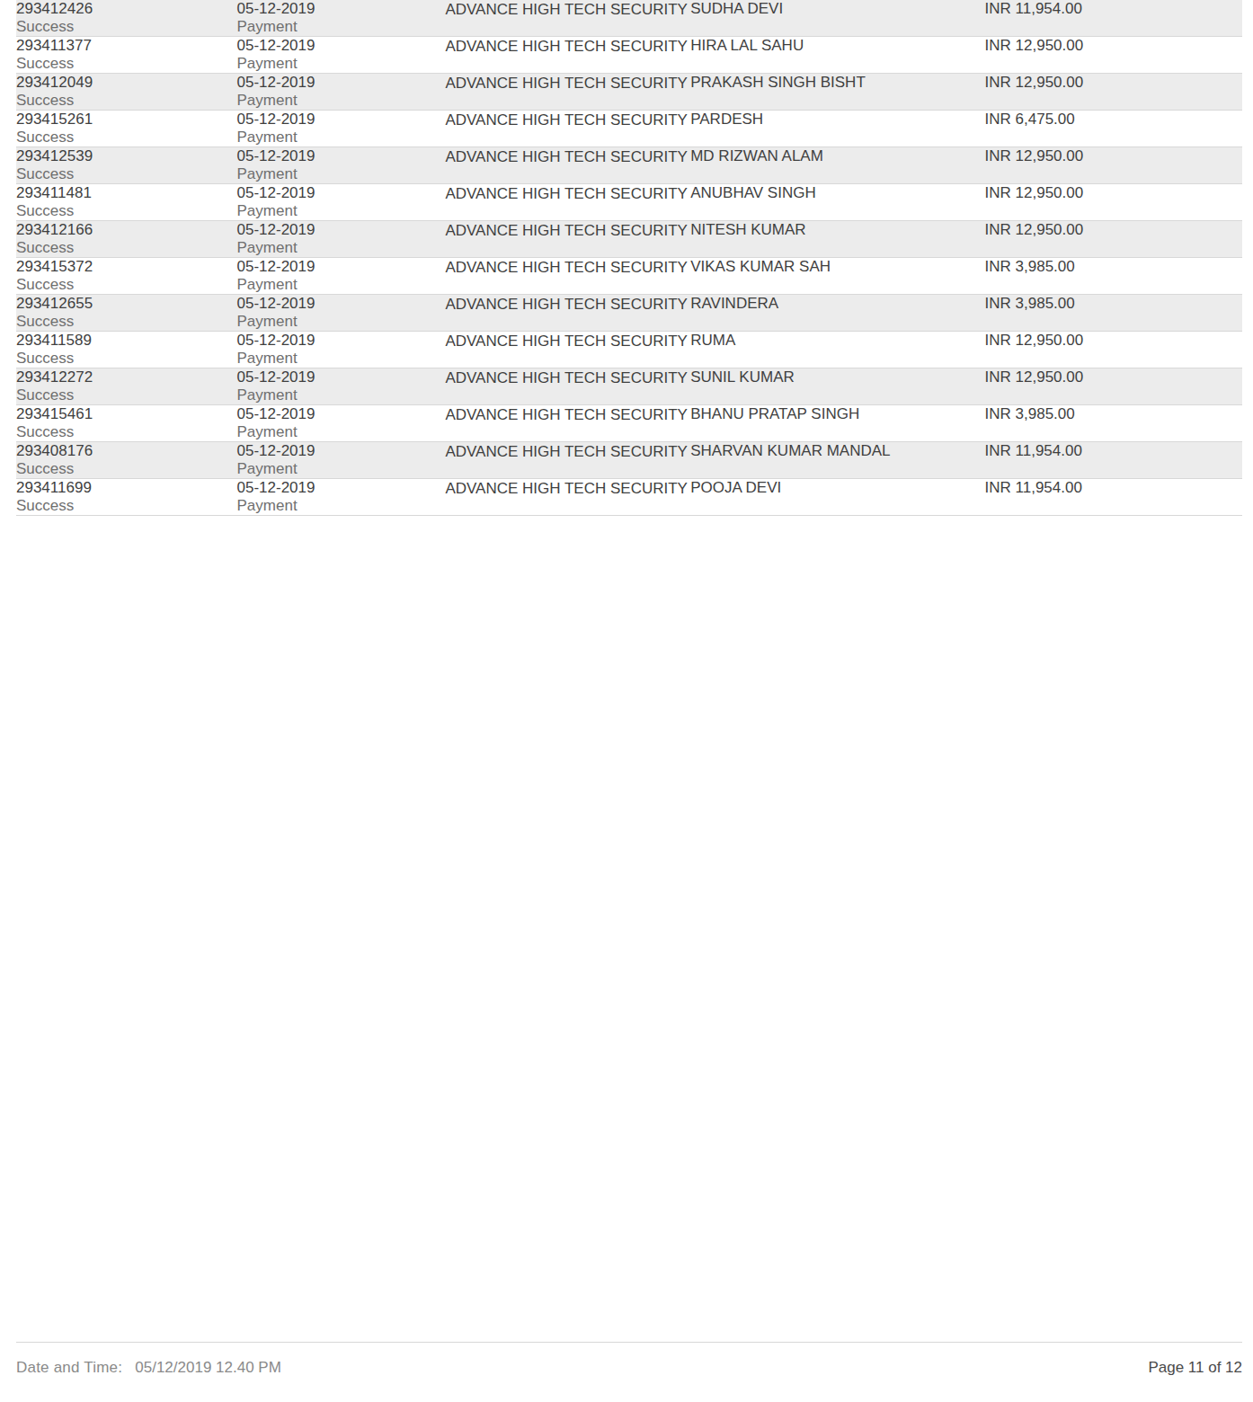| 293412426 | 05-12-2019 | ADVANCE HIGH TECH SECURITY | SUDHA DEVI | INR 11,954.00 |
| Success | Payment |
| 293411377 | 05-12-2019 | ADVANCE HIGH TECH SECURITY | HIRA LAL SAHU | INR 12,950.00 |
| Success | Payment |
| 293412049 | 05-12-2019 | ADVANCE HIGH TECH SECURITY | PRAKASH SINGH BISHT | INR 12,950.00 |
| Success | Payment |
| 293415261 | 05-12-2019 | ADVANCE HIGH TECH SECURITY | PARDESH | INR 6,475.00 |
| Success | Payment |
| 293412539 | 05-12-2019 | ADVANCE HIGH TECH SECURITY | MD RIZWAN ALAM | INR 12,950.00 |
| Success | Payment |
| 293411481 | 05-12-2019 | ADVANCE HIGH TECH SECURITY | ANUBHAV SINGH | INR 12,950.00 |
| Success | Payment |
| 293412166 | 05-12-2019 | ADVANCE HIGH TECH SECURITY | NITESH KUMAR | INR 12,950.00 |
| Success | Payment |
| 293415372 | 05-12-2019 | ADVANCE HIGH TECH SECURITY | VIKAS KUMAR SAH | INR 3,985.00 |
| Success | Payment |
| 293412655 | 05-12-2019 | ADVANCE HIGH TECH SECURITY | RAVINDERA | INR 3,985.00 |
| Success | Payment |
| 293411589 | 05-12-2019 | ADVANCE HIGH TECH SECURITY | RUMA | INR 12,950.00 |
| Success | Payment |
| 293412272 | 05-12-2019 | ADVANCE HIGH TECH SECURITY | SUNIL KUMAR | INR 12,950.00 |
| Success | Payment |
| 293415461 | 05-12-2019 | ADVANCE HIGH TECH SECURITY | BHANU PRATAP SINGH | INR 3,985.00 |
| Success | Payment |
| 293408176 | 05-12-2019 | ADVANCE HIGH TECH SECURITY | SHARVAN KUMAR MANDAL | INR 11,954.00 |
| Success | Payment |
| 293411699 | 05-12-2019 | ADVANCE HIGH TECH SECURITY | POOJA DEVI | INR 11,954.00 |
| Success | Payment |
Date and Time: 05/12/2019 12.40 PM
Page 11 of 12